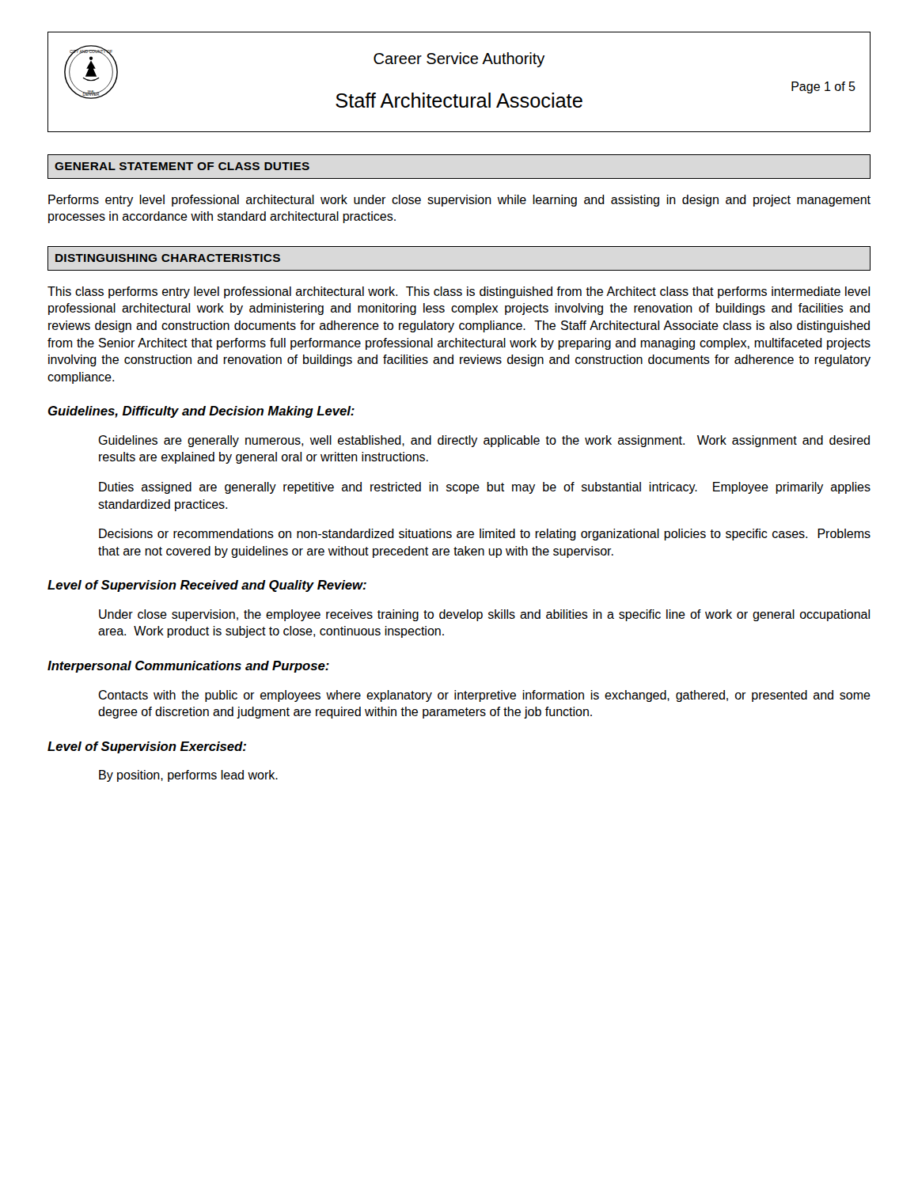CITY AND COUNTY OF DENVER SEAL
Page 1 of 5
Career Service Authority
Staff Architectural Associate
GENERAL STATEMENT OF CLASS DUTIES
Performs entry level professional architectural work under close supervision while learning and assisting in design and project management processes in accordance with standard architectural practices.
DISTINGUISHING CHARACTERISTICS
This class performs entry level professional architectural work. This class is distinguished from the Architect class that performs intermediate level professional architectural work by administering and monitoring less complex projects involving the renovation of buildings and facilities and reviews design and construction documents for adherence to regulatory compliance. The Staff Architectural Associate class is also distinguished from the Senior Architect that performs full performance professional architectural work by preparing and managing complex, multifaceted projects involving the construction and renovation of buildings and facilities and reviews design and construction documents for adherence to regulatory compliance.
Guidelines, Difficulty and Decision Making Level:
Guidelines are generally numerous, well established, and directly applicable to the work assignment. Work assignment and desired results are explained by general oral or written instructions.
Duties assigned are generally repetitive and restricted in scope but may be of substantial intricacy. Employee primarily applies standardized practices.
Decisions or recommendations on non-standardized situations are limited to relating organizational policies to specific cases. Problems that are not covered by guidelines or are without precedent are taken up with the supervisor.
Level of Supervision Received and Quality Review:
Under close supervision, the employee receives training to develop skills and abilities in a specific line of work or general occupational area. Work product is subject to close, continuous inspection.
Interpersonal Communications and Purpose:
Contacts with the public or employees where explanatory or interpretive information is exchanged, gathered, or presented and some degree of discretion and judgment are required within the parameters of the job function.
Level of Supervision Exercised:
By position, performs lead work.